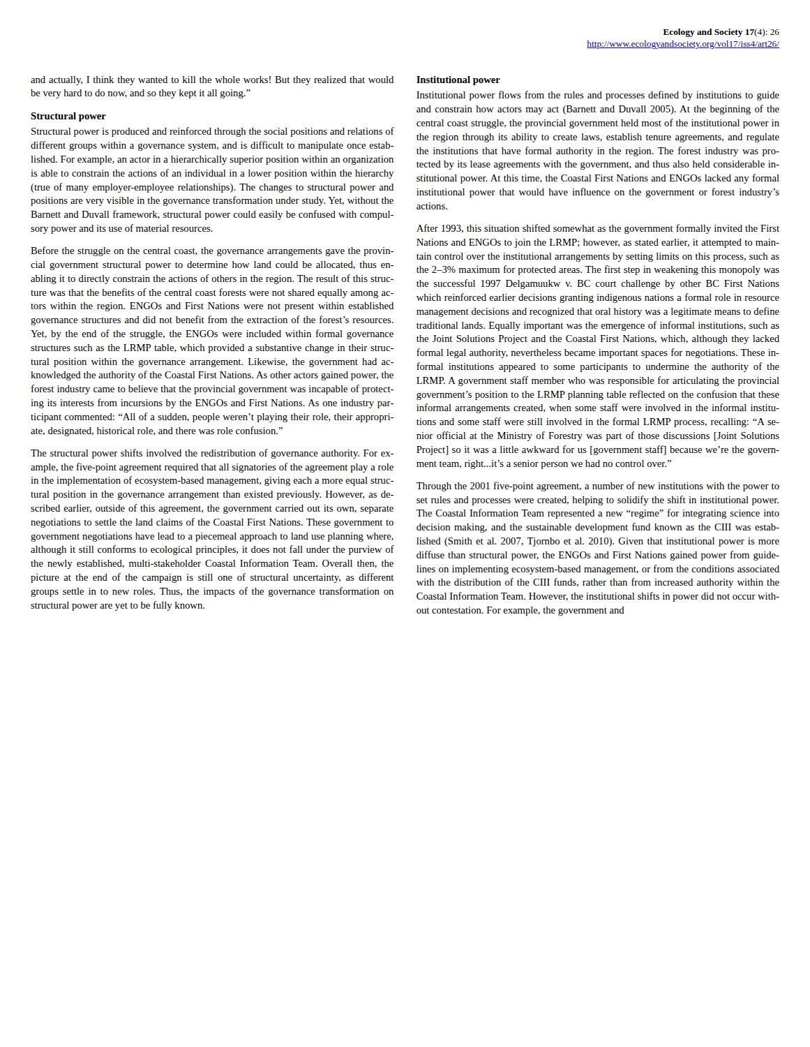Ecology and Society 17(4): 26
http://www.ecologyandsociety.org/vol17/iss4/art26/
and actually, I think they wanted to kill the whole works! But they realized that would be very hard to do now, and so they kept it all going.”
Structural power
Structural power is produced and reinforced through the social positions and relations of different groups within a governance system, and is difficult to manipulate once established. For example, an actor in a hierarchically superior position within an organization is able to constrain the actions of an individual in a lower position within the hierarchy (true of many employer-employee relationships). The changes to structural power and positions are very visible in the governance transformation under study. Yet, without the Barnett and Duvall framework, structural power could easily be confused with compulsory power and its use of material resources.
Before the struggle on the central coast, the governance arrangements gave the provincial government structural power to determine how land could be allocated, thus enabling it to directly constrain the actions of others in the region. The result of this structure was that the benefits of the central coast forests were not shared equally among actors within the region. ENGOs and First Nations were not present within established governance structures and did not benefit from the extraction of the forest’s resources. Yet, by the end of the struggle, the ENGOs were included within formal governance structures such as the LRMP table, which provided a substantive change in their structural position within the governance arrangement. Likewise, the government had acknowledged the authority of the Coastal First Nations. As other actors gained power, the forest industry came to believe that the provincial government was incapable of protecting its interests from incursions by the ENGOs and First Nations. As one industry participant commented: “All of a sudden, people weren’t playing their role, their appropriate, designated, historical role, and there was role confusion.”
The structural power shifts involved the redistribution of governance authority. For example, the five-point agreement required that all signatories of the agreement play a role in the implementation of ecosystem-based management, giving each a more equal structural position in the governance arrangement than existed previously. However, as described earlier, outside of this agreement, the government carried out its own, separate negotiations to settle the land claims of the Coastal First Nations. These government to government negotiations have lead to a piecemeal approach to land use planning where, although it still conforms to ecological principles, it does not fall under the purview of the newly established, multi-stakeholder Coastal Information Team. Overall then, the picture at the end of the campaign is still one of structural uncertainty, as different groups settle in to new roles. Thus, the impacts of the governance transformation on structural power are yet to be fully known.
Institutional power
Institutional power flows from the rules and processes defined by institutions to guide and constrain how actors may act (Barnett and Duvall 2005). At the beginning of the central coast struggle, the provincial government held most of the institutional power in the region through its ability to create laws, establish tenure agreements, and regulate the institutions that have formal authority in the region. The forest industry was protected by its lease agreements with the government, and thus also held considerable institutional power. At this time, the Coastal First Nations and ENGOs lacked any formal institutional power that would have influence on the government or forest industry’s actions.
After 1993, this situation shifted somewhat as the government formally invited the First Nations and ENGOs to join the LRMP; however, as stated earlier, it attempted to maintain control over the institutional arrangements by setting limits on this process, such as the 2–3% maximum for protected areas. The first step in weakening this monopoly was the successful 1997 Delgamuukw v. BC court challenge by other BC First Nations which reinforced earlier decisions granting indigenous nations a formal role in resource management decisions and recognized that oral history was a legitimate means to define traditional lands. Equally important was the emergence of informal institutions, such as the Joint Solutions Project and the Coastal First Nations, which, although they lacked formal legal authority, nevertheless became important spaces for negotiations. These informal institutions appeared to some participants to undermine the authority of the LRMP. A government staff member who was responsible for articulating the provincial government’s position to the LRMP planning table reflected on the confusion that these informal arrangements created, when some staff were involved in the informal institutions and some staff were still involved in the formal LRMP process, recalling: “A senior official at the Ministry of Forestry was part of those discussions [Joint Solutions Project] so it was a little awkward for us [government staff] because we’re the government team, right...it’s a senior person we had no control over.”
Through the 2001 five-point agreement, a number of new institutions with the power to set rules and processes were created, helping to solidify the shift in institutional power. The Coastal Information Team represented a new “regime” for integrating science into decision making, and the sustainable development fund known as the CIII was established (Smith et al. 2007, Tjornbo et al. 2010). Given that institutional power is more diffuse than structural power, the ENGOs and First Nations gained power from guidelines on implementing ecosystem-based management, or from the conditions associated with the distribution of the CIII funds, rather than from increased authority within the Coastal Information Team. However, the institutional shifts in power did not occur without contestation. For example, the government and